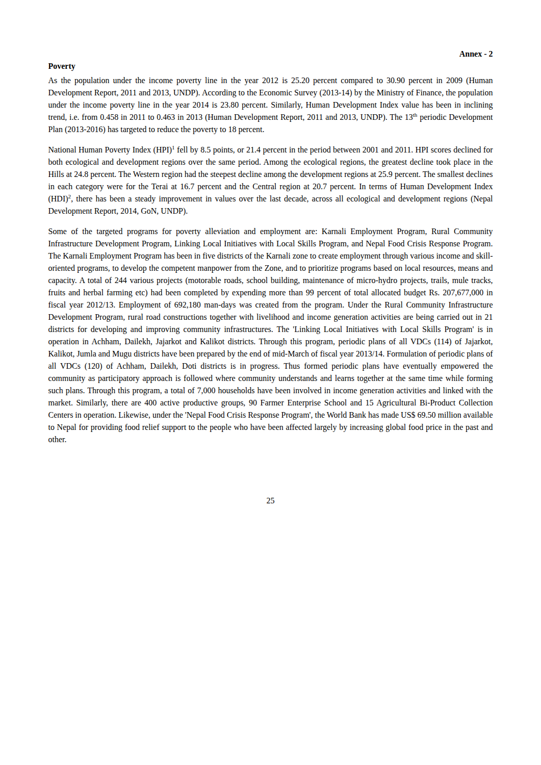Annex - 2
Poverty
As the population under the income poverty line in the year 2012 is 25.20 percent compared to 30.90 percent in 2009 (Human Development Report, 2011 and 2013, UNDP). According to the Economic Survey (2013-14) by the Ministry of Finance, the population under the income poverty line in the year 2014 is 23.80 percent. Similarly, Human Development Index value has been in inclining trend, i.e. from 0.458 in 2011 to 0.463 in 2013 (Human Development Report, 2011 and 2013, UNDP). The 13th periodic Development Plan (2013-2016) has targeted to reduce the poverty to 18 percent.
National Human Poverty Index (HPI)1 fell by 8.5 points, or 21.4 percent in the period between 2001 and 2011. HPI scores declined for both ecological and development regions over the same period. Among the ecological regions, the greatest decline took place in the Hills at 24.8 percent. The Western region had the steepest decline among the development regions at 25.9 percent. The smallest declines in each category were for the Terai at 16.7 percent and the Central region at 20.7 percent. In terms of Human Development Index (HDI)2, there has been a steady improvement in values over the last decade, across all ecological and development regions (Nepal Development Report, 2014, GoN, UNDP).
Some of the targeted programs for poverty alleviation and employment are: Karnali Employment Program, Rural Community Infrastructure Development Program, Linking Local Initiatives with Local Skills Program, and Nepal Food Crisis Response Program. The Karnali Employment Program has been in five districts of the Karnali zone to create employment through various income and skill-oriented programs, to develop the competent manpower from the Zone, and to prioritize programs based on local resources, means and capacity. A total of 244 various projects (motorable roads, school building, maintenance of micro-hydro projects, trails, mule tracks, fruits and herbal farming etc) had been completed by expending more than 99 percent of total allocated budget Rs. 207,677,000 in fiscal year 2012/13. Employment of 692,180 man-days was created from the program. Under the Rural Community Infrastructure Development Program, rural road constructions together with livelihood and income generation activities are being carried out in 21 districts for developing and improving community infrastructures. The 'Linking Local Initiatives with Local Skills Program' is in operation in Achham, Dailekh, Jajarkot and Kalikot districts. Through this program, periodic plans of all VDCs (114) of Jajarkot, Kalikot, Jumla and Mugu districts have been prepared by the end of mid-March of fiscal year 2013/14. Formulation of periodic plans of all VDCs (120) of Achham, Dailekh, Doti districts is in progress. Thus formed periodic plans have eventually empowered the community as participatory approach is followed where community understands and learns together at the same time while forming such plans. Through this program, a total of 7,000 households have been involved in income generation activities and linked with the market. Similarly, there are 400 active productive groups, 90 Farmer Enterprise School and 15 Agricultural Bi-Product Collection Centers in operation. Likewise, under the 'Nepal Food Crisis Response Program', the World Bank has made US$ 69.50 million available to Nepal for providing food relief support to the people who have been affected largely by increasing global food price in the past and other.
25